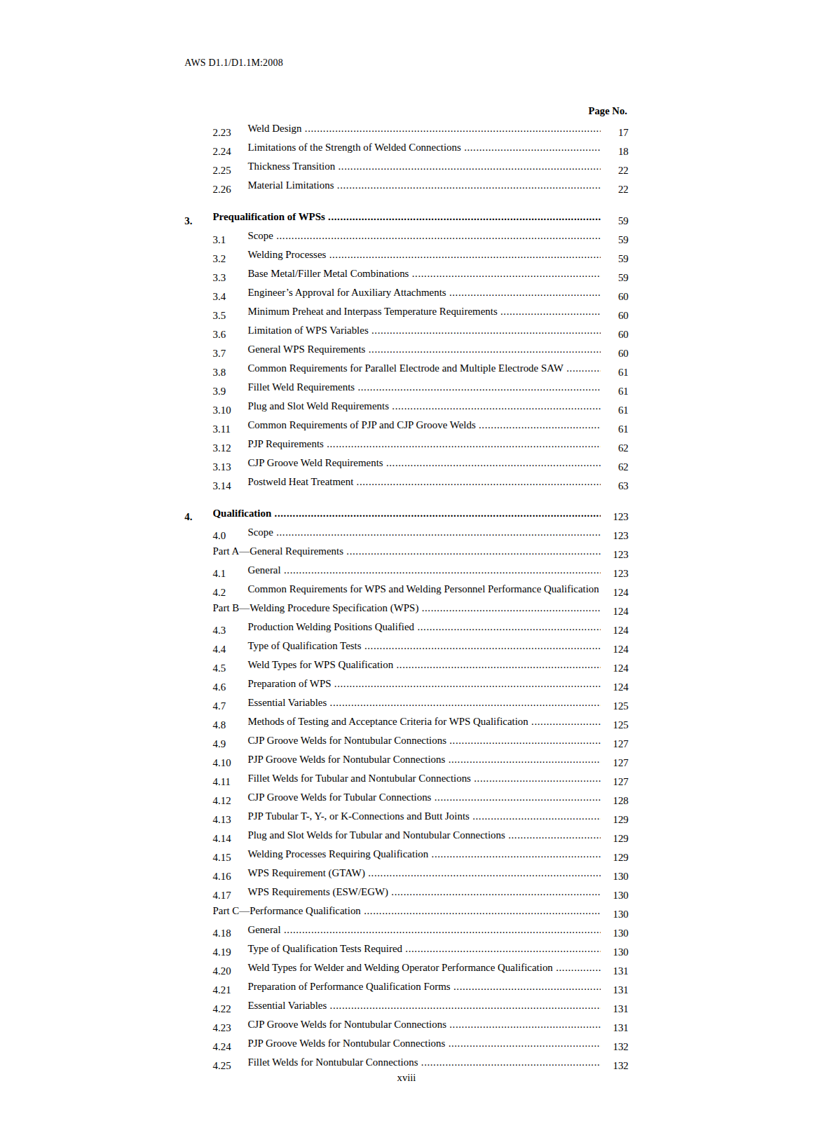AWS D1.1/D1.1M:2008
Page No.
| | 2.23 | Weld Design | 17 |
| | 2.24 | Limitations of the Strength of Welded Connections | 18 |
| | 2.25 | Thickness Transition | 22 |
| | 2.26 | Material Limitations | 22 |
| 3. | Prequalification of WPSs | 59 |
| | 3.1 | Scope | 59 |
| | 3.2 | Welding Processes | 59 |
| | 3.3 | Base Metal/Filler Metal Combinations | 59 |
| | 3.4 | Engineer’s Approval for Auxiliary Attachments | 60 |
| | 3.5 | Minimum Preheat and Interpass Temperature Requirements | 60 |
| | 3.6 | Limitation of WPS Variables | 60 |
| | 3.7 | General WPS Requirements | 60 |
| | 3.8 | Common Requirements for Parallel Electrode and Multiple Electrode SAW | 61 |
| | 3.9 | Fillet Weld Requirements | 61 |
| | 3.10 | Plug and Slot Weld Requirements | 61 |
| | 3.11 | Common Requirements of PJP and CJP Groove Welds | 61 |
| | 3.12 | PJP Requirements | 62 |
| | 3.13 | CJP Groove Weld Requirements | 62 |
| | 3.14 | Postweld Heat Treatment | 63 |
| 4. | Qualification | 123 |
| | 4.0 | Scope | 123 |
| | Part A—General Requirements | 123 |
| | 4.1 | General | 123 |
| | 4.2 | Common Requirements for WPS and Welding Personnel Performance Qualification | 124 |
| | Part B—Welding Procedure Specification (WPS) | 124 |
| | 4.3 | Production Welding Positions Qualified | 124 |
| | 4.4 | Type of Qualification Tests | 124 |
| | 4.5 | Weld Types for WPS Qualification | 124 |
| | 4.6 | Preparation of WPS | 124 |
| | 4.7 | Essential Variables | 125 |
| | 4.8 | Methods of Testing and Acceptance Criteria for WPS Qualification | 125 |
| | 4.9 | CJP Groove Welds for Nontubular Connections | 127 |
| | 4.10 | PJP Groove Welds for Nontubular Connections | 127 |
| | 4.11 | Fillet Welds for Tubular and Nontubular Connections | 127 |
| | 4.12 | CJP Groove Welds for Tubular Connections | 128 |
| | 4.13 | PJP Tubular T-, Y-, or K-Connections and Butt Joints | 129 |
| | 4.14 | Plug and Slot Welds for Tubular and Nontubular Connections | 129 |
| | 4.15 | Welding Processes Requiring Qualification | 129 |
| | 4.16 | WPS Requirement (GTAW) | 130 |
| | 4.17 | WPS Requirements (ESW/EGW) | 130 |
| | Part C—Performance Qualification | 130 |
| | 4.18 | General | 130 |
| | 4.19 | Type of Qualification Tests Required | 130 |
| | 4.20 | Weld Types for Welder and Welding Operator Performance Qualification | 131 |
| | 4.21 | Preparation of Performance Qualification Forms | 131 |
| | 4.22 | Essential Variables | 131 |
| | 4.23 | CJP Groove Welds for Nontubular Connections | 131 |
| | 4.24 | PJP Groove Welds for Nontubular Connections | 132 |
| | 4.25 | Fillet Welds for Nontubular Connections | 132 |
xviii